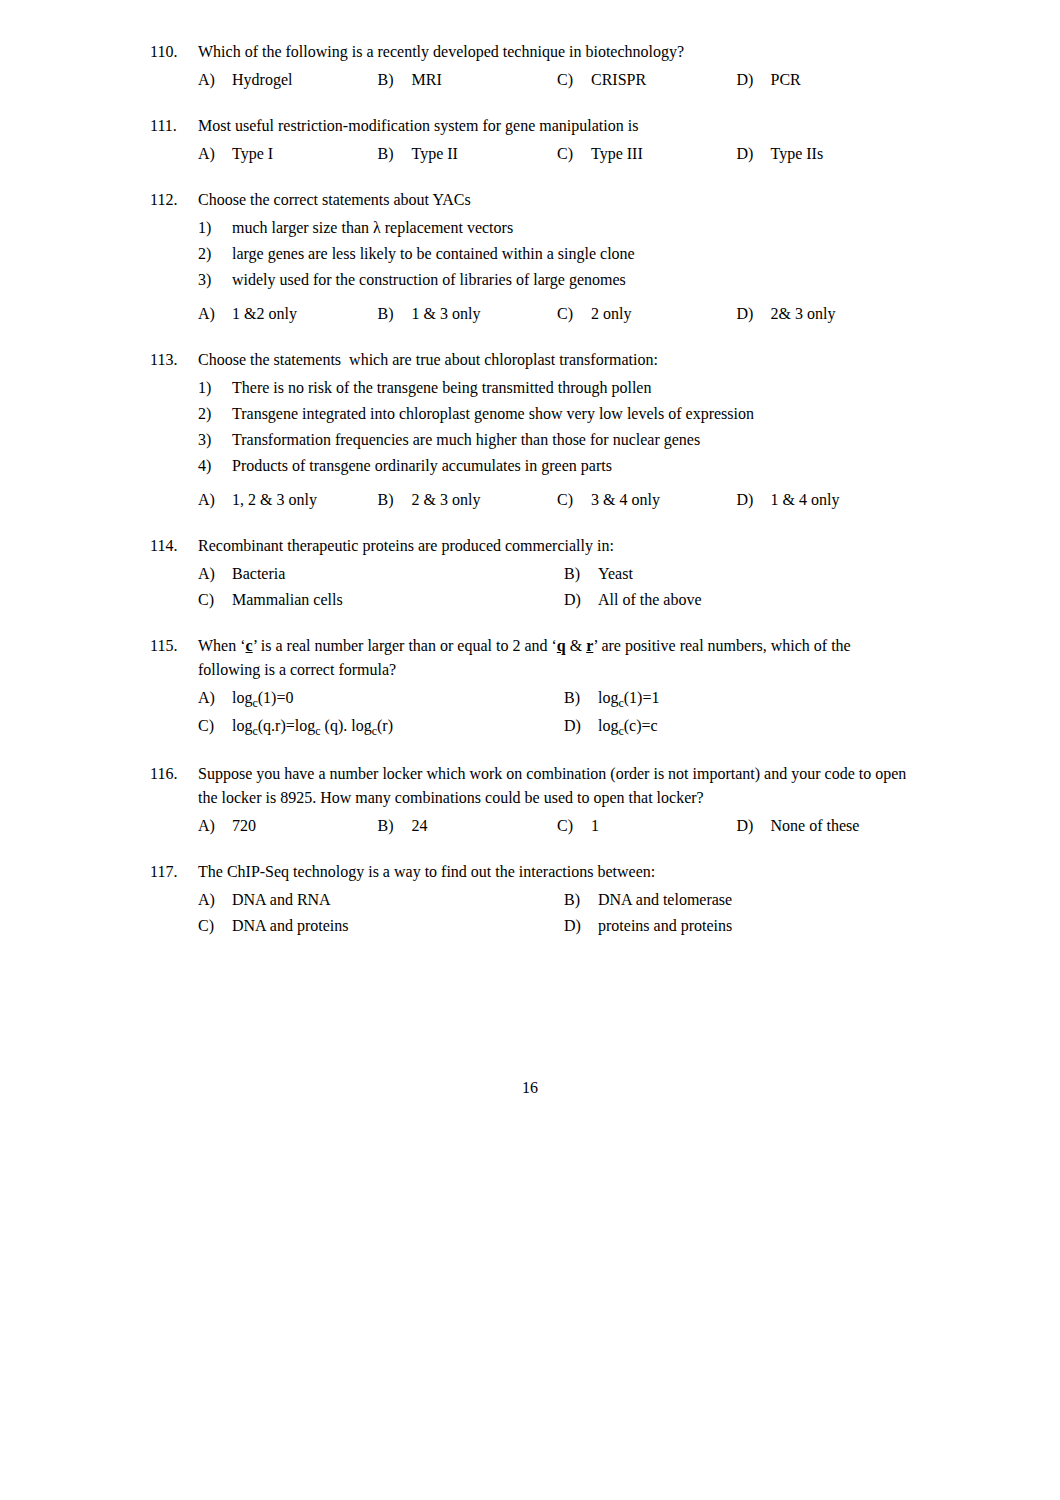110.
Which of the following is a recently developed technique in biotechnology?
A) Hydrogel
B) MRI
C) CRISPR
D) PCR
111.
Most useful restriction-modification system for gene manipulation is
A) Type I
B) Type II
C) Type III
D) Type IIs
112.
Choose the correct statements about YACs
1) much larger size than λ replacement vectors
2) large genes are less likely to be contained within a single clone
3) widely used for the construction of libraries of large genomes
A) 1 &2 only
B) 1 & 3 only
C) 2 only
D) 2& 3 only
113.
Choose the statements which are true about chloroplast transformation:
1) There is no risk of the transgene being transmitted through pollen
2) Transgene integrated into chloroplast genome show very low levels of expression
3) Transformation frequencies are much higher than those for nuclear genes
4) Products of transgene ordinarily accumulates in green parts
A) 1, 2 & 3 only
B) 2 & 3 only
C) 3 & 4 only
D) 1 & 4 only
114.
Recombinant therapeutic proteins are produced commercially in:
A) Bacteria
B) Yeast
C) Mammalian cells
D) All of the above
115.
When ‘c’ is a real number larger than or equal to 2 and ‘q & r’ are positive real numbers, which of the following is a correct formula?
A) logc(1)=0
B) logc(1)=1
C) logc(q.r)=logc (q). logc(r)
D) logc(c)=c
116.
Suppose you have a number locker which work on combination (order is not important) and your code to open the locker is 8925. How many combinations could be used to open that locker?
A) 720
B) 24
C) 1
D) None of these
117.
The ChIP-Seq technology is a way to find out the interactions between:
A) DNA and RNA
B) DNA and telomerase
C) DNA and proteins
D) proteins and proteins
16